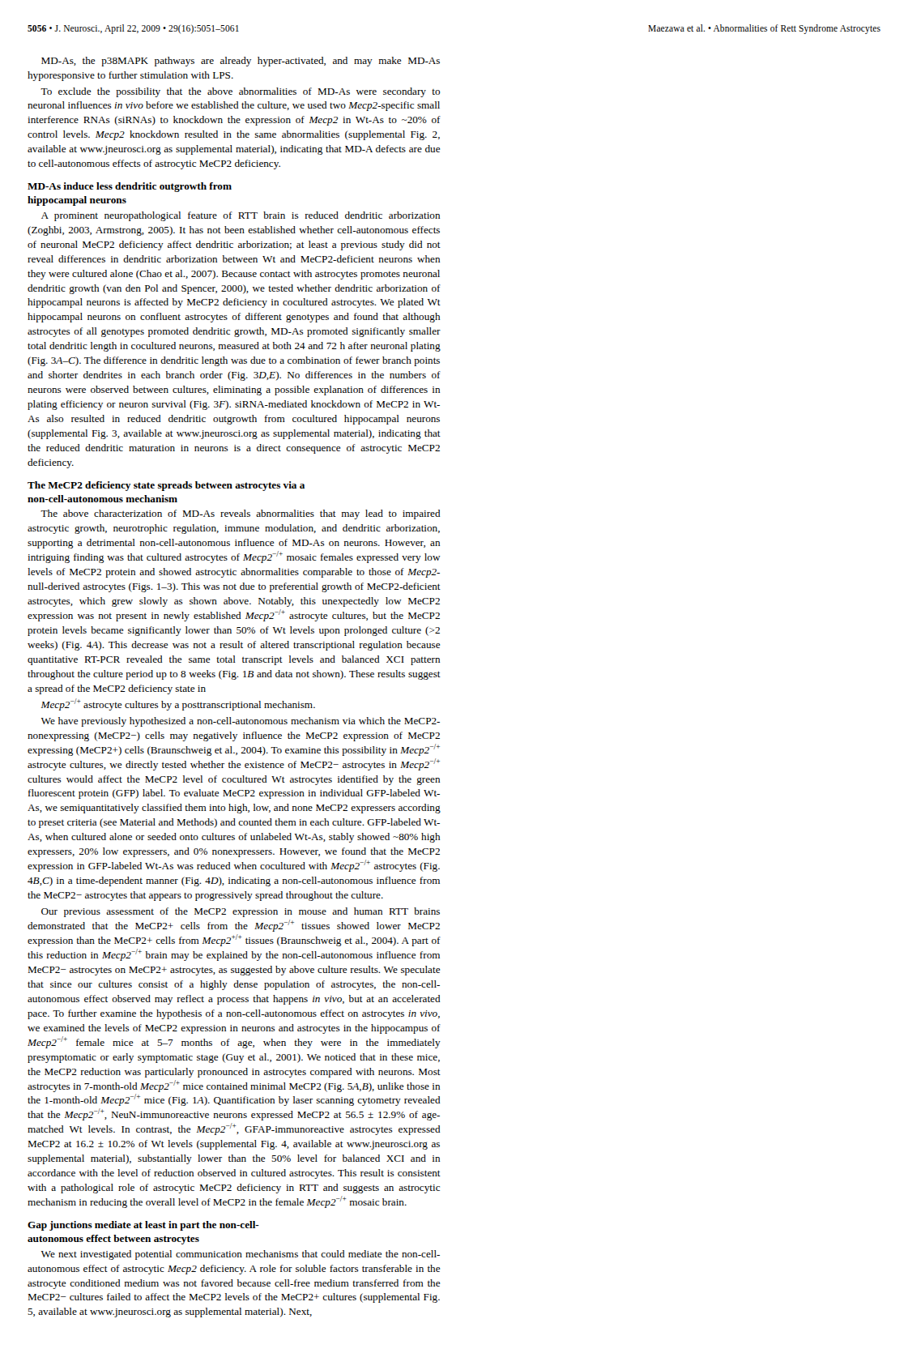5056 • J. Neurosci., April 22, 2009 • 29(16):5051–5061
Maezawa et al. • Abnormalities of Rett Syndrome Astrocytes
MD-As, the p38MAPK pathways are already hyper-activated, and may make MD-As hyporesponsive to further stimulation with LPS.
To exclude the possibility that the above abnormalities of MD-As were secondary to neuronal influences in vivo before we established the culture, we used two Mecp2-specific small interference RNAs (siRNAs) to knockdown the expression of Mecp2 in Wt-As to ~20% of control levels. Mecp2 knockdown resulted in the same abnormalities (supplemental Fig. 2, available at www.jneurosci.org as supplemental material), indicating that MD-A defects are due to cell-autonomous effects of astrocytic MeCP2 deficiency.
MD-As induce less dendritic outgrowth from
hippocampal neurons
A prominent neuropathological feature of RTT brain is reduced dendritic arborization (Zoghbi, 2003, Armstrong, 2005). It has not been established whether cell-autonomous effects of neuronal MeCP2 deficiency affect dendritic arborization; at least a previous study did not reveal differences in dendritic arborization between Wt and MeCP2-deficient neurons when they were cultured alone (Chao et al., 2007). Because contact with astrocytes promotes neuronal dendritic growth (van den Pol and Spencer, 2000), we tested whether dendritic arborization of hippocampal neurons is affected by MeCP2 deficiency in cocultured astrocytes. We plated Wt hippocampal neurons on confluent astrocytes of different genotypes and found that although astrocytes of all genotypes promoted dendritic growth, MD-As promoted significantly smaller total dendritic length in cocultured neurons, measured at both 24 and 72 h after neuronal plating (Fig. 3A–C). The difference in dendritic length was due to a combination of fewer branch points and shorter dendrites in each branch order (Fig. 3D,E). No differences in the numbers of neurons were observed between cultures, eliminating a possible explanation of differences in plating efficiency or neuron survival (Fig. 3F). siRNA-mediated knockdown of MeCP2 in Wt-As also resulted in reduced dendritic outgrowth from cocultured hippocampal neurons (supplemental Fig. 3, available at www.jneurosci.org as supplemental material), indicating that the reduced dendritic maturation in neurons is a direct consequence of astrocytic MeCP2 deficiency.
The MeCP2 deficiency state spreads between astrocytes via a
non-cell-autonomous mechanism
The above characterization of MD-As reveals abnormalities that may lead to impaired astrocytic growth, neurotrophic regulation, immune modulation, and dendritic arborization, supporting a detrimental non-cell-autonomous influence of MD-As on neurons. However, an intriguing finding was that cultured astrocytes of Mecp2−/+ mosaic females expressed very low levels of MeCP2 protein and showed astrocytic abnormalities comparable to those of Mecp2-null-derived astrocytes (Figs. 1–3). This was not due to preferential growth of MeCP2-deficient astrocytes, which grew slowly as shown above. Notably, this unexpectedly low MeCP2 expression was not present in newly established Mecp2−/+ astrocyte cultures, but the MeCP2 protein levels became significantly lower than 50% of Wt levels upon prolonged culture (>2 weeks) (Fig. 4A). This decrease was not a result of altered transcriptional regulation because quantitative RT-PCR revealed the same total transcript levels and balanced XCI pattern throughout the culture period up to 8 weeks (Fig. 1B and data not shown). These results suggest a spread of the MeCP2 deficiency state in
Mecp2−/+ astrocyte cultures by a posttranscriptional mechanism.
We have previously hypothesized a non-cell-autonomous mechanism via which the MeCP2-nonexpressing (MeCP2−) cells may negatively influence the MeCP2 expression of MeCP2 expressing (MeCP2+) cells (Braunschweig et al., 2004). To examine this possibility in Mecp2−/+ astrocyte cultures, we directly tested whether the existence of MeCP2− astrocytes in Mecp2−/+ cultures would affect the MeCP2 level of cocultured Wt astrocytes identified by the green fluorescent protein (GFP) label. To evaluate MeCP2 expression in individual GFP-labeled Wt-As, we semiquantitatively classified them into high, low, and none MeCP2 expressers according to preset criteria (see Material and Methods) and counted them in each culture. GFP-labeled Wt-As, when cultured alone or seeded onto cultures of unlabeled Wt-As, stably showed ~80% high expressers, 20% low expressers, and 0% nonexpressers. However, we found that the MeCP2 expression in GFP-labeled Wt-As was reduced when cocultured with Mecp2−/+ astrocytes (Fig. 4B,C) in a time-dependent manner (Fig. 4D), indicating a non-cell-autonomous influence from the MeCP2− astrocytes that appears to progressively spread throughout the culture.
Our previous assessment of the MeCP2 expression in mouse and human RTT brains demonstrated that the MeCP2+ cells from the Mecp2−/+ tissues showed lower MeCP2 expression than the MeCP2+ cells from Mecp2+/+ tissues (Braunschweig et al., 2004). A part of this reduction in Mecp2−/+ brain may be explained by the non-cell-autonomous influence from MeCP2− astrocytes on MeCP2+ astrocytes, as suggested by above culture results. We speculate that since our cultures consist of a highly dense population of astrocytes, the non-cell-autonomous effect observed may reflect a process that happens in vivo, but at an accelerated pace. To further examine the hypothesis of a non-cell-autonomous effect on astrocytes in vivo, we examined the levels of MeCP2 expression in neurons and astrocytes in the hippocampus of Mecp2−/+ female mice at 5–7 months of age, when they were in the immediately presymptomatic or early symptomatic stage (Guy et al., 2001). We noticed that in these mice, the MeCP2 reduction was particularly pronounced in astrocytes compared with neurons. Most astrocytes in 7-month-old Mecp2−/+ mice contained minimal MeCP2 (Fig. 5A,B), unlike those in the 1-month-old Mecp2−/+ mice (Fig. 1A). Quantification by laser scanning cytometry revealed that the Mecp2−/+, NeuN-immunoreactive neurons expressed MeCP2 at 56.5 ± 12.9% of age-matched Wt levels. In contrast, the Mecp2−/+, GFAP-immunoreactive astrocytes expressed MeCP2 at 16.2 ± 10.2% of Wt levels (supplemental Fig. 4, available at www.jneurosci.org as supplemental material), substantially lower than the 50% level for balanced XCI and in accordance with the level of reduction observed in cultured astrocytes. This result is consistent with a pathological role of astrocytic MeCP2 deficiency in RTT and suggests an astrocytic mechanism in reducing the overall level of MeCP2 in the female Mecp2−/+ mosaic brain.
Gap junctions mediate at least in part the non-cell-
autonomous effect between astrocytes
We next investigated potential communication mechanisms that could mediate the non-cell-autonomous effect of astrocytic Mecp2 deficiency. A role for soluble factors transferable in the astrocyte conditioned medium was not favored because cell-free medium transferred from the MeCP2− cultures failed to affect the MeCP2 levels of the MeCP2+ cultures (supplemental Fig. 5, available at www.jneurosci.org as supplemental material). Next,